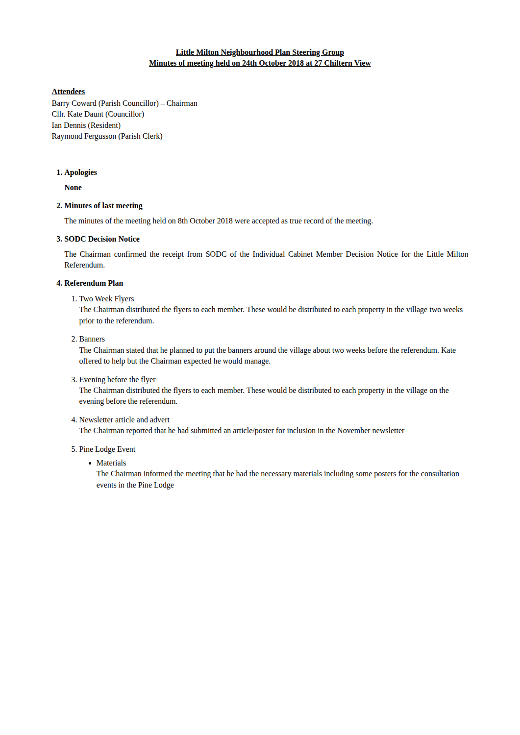Little Milton Neighbourhood Plan Steering Group Minutes of meeting held on 24th October 2018 at 27 Chiltern View
Attendees
Barry Coward (Parish Councillor) – Chairman
Cllr. Kate Daunt (Councillor)
Ian Dennis (Resident)
Raymond Fergusson (Parish Clerk)
Apologies
None
Minutes of last meeting
The minutes of the meeting held on 8th October 2018 were accepted as true record of the meeting.
SODC Decision Notice
The Chairman confirmed the receipt from SODC of the Individual Cabinet Member Decision Notice for the Little Milton Referendum.
Referendum Plan
Two Week Flyers The Chairman distributed the flyers to each member. These would be distributed to each property in the village two weeks prior to the referendum.
Banners The Chairman stated that he planned to put the banners around the village about two weeks before the referendum. Kate offered to help but the Chairman expected he would manage.
Evening before the flyer The Chairman distributed the flyers to each member. These would be distributed to each property in the village on the evening before the referendum.
Newsletter article and advert The Chairman reported that he had submitted an article/poster for inclusion in the November newsletter
Pine Lodge Event
Materials
The Chairman informed the meeting that he had the necessary materials including some posters for the consultation events in the Pine Lodge